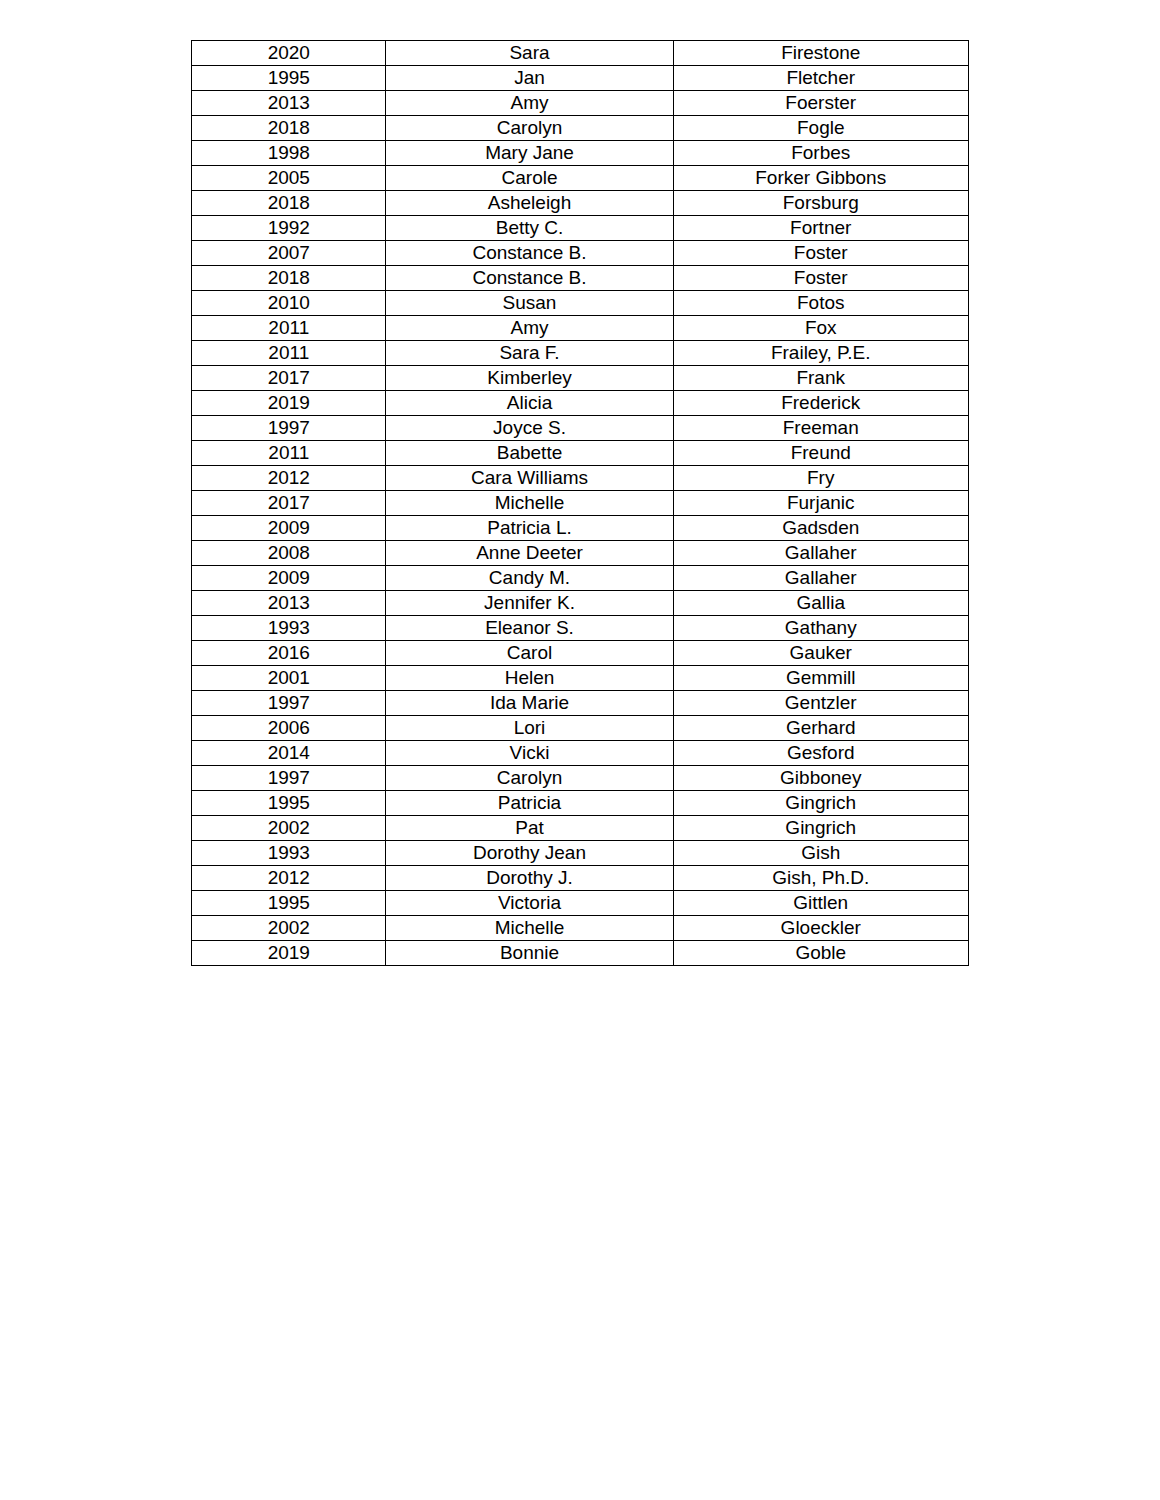| 2020 | Sara | Firestone |
| 1995 | Jan | Fletcher |
| 2013 | Amy | Foerster |
| 2018 | Carolyn | Fogle |
| 1998 | Mary Jane | Forbes |
| 2005 | Carole | Forker Gibbons |
| 2018 | Asheleigh | Forsburg |
| 1992 | Betty C. | Fortner |
| 2007 | Constance B. | Foster |
| 2018 | Constance B. | Foster |
| 2010 | Susan | Fotos |
| 2011 | Amy | Fox |
| 2011 | Sara F. | Frailey, P.E. |
| 2017 | Kimberley | Frank |
| 2019 | Alicia | Frederick |
| 1997 | Joyce S. | Freeman |
| 2011 | Babette | Freund |
| 2012 | Cara Williams | Fry |
| 2017 | Michelle | Furjanic |
| 2009 | Patricia L. | Gadsden |
| 2008 | Anne Deeter | Gallaher |
| 2009 | Candy M. | Gallaher |
| 2013 | Jennifer K. | Gallia |
| 1993 | Eleanor S. | Gathany |
| 2016 | Carol | Gauker |
| 2001 | Helen | Gemmill |
| 1997 | Ida Marie | Gentzler |
| 2006 | Lori | Gerhard |
| 2014 | Vicki | Gesford |
| 1997 | Carolyn | Gibboney |
| 1995 | Patricia | Gingrich |
| 2002 | Pat | Gingrich |
| 1993 | Dorothy Jean | Gish |
| 2012 | Dorothy J. | Gish, Ph.D. |
| 1995 | Victoria | Gittlen |
| 2002 | Michelle | Gloeckler |
| 2019 | Bonnie | Goble |